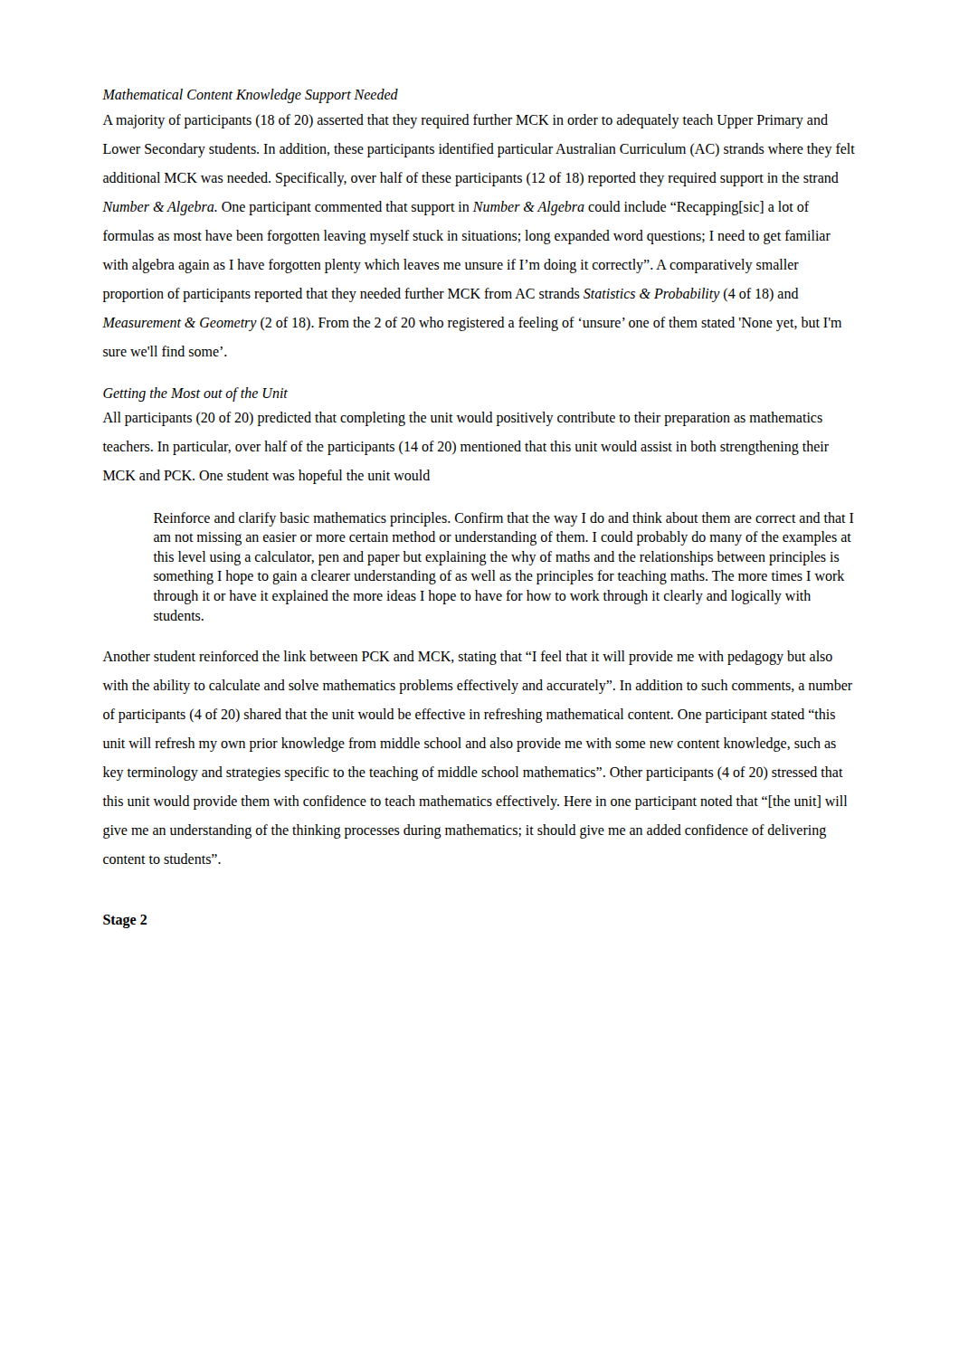Mathematical Content Knowledge Support Needed
A majority of participants (18 of 20) asserted that they required further MCK in order to adequately teach Upper Primary and Lower Secondary students. In addition, these participants identified particular Australian Curriculum (AC) strands where they felt additional MCK was needed. Specifically, over half of these participants (12 of 18) reported they required support in the strand Number & Algebra. One participant commented that support in Number & Algebra could include “Recapping[sic] a lot of formulas as most have been forgotten leaving myself stuck in situations; long expanded word questions; I need to get familiar with algebra again as I have forgotten plenty which leaves me unsure if I’m doing it correctly”. A comparatively smaller proportion of participants reported that they needed further MCK from AC strands Statistics & Probability (4 of 18) and Measurement & Geometry (2 of 18). From the 2 of 20 who registered a feeling of ‘unsure’ one of them stated 'None yet, but I'm sure we'll find some’.
Getting the Most out of the Unit
All participants (20 of 20) predicted that completing the unit would positively contribute to their preparation as mathematics teachers. In particular, over half of the participants (14 of 20) mentioned that this unit would assist in both strengthening their MCK and PCK. One student was hopeful the unit would
Reinforce and clarify basic mathematics principles. Confirm that the way I do and think about them are correct and that I am not missing an easier or more certain method or understanding of them. I could probably do many of the examples at this level using a calculator, pen and paper but explaining the why of maths and the relationships between principles is something I hope to gain a clearer understanding of as well as the principles for teaching maths. The more times I work through it or have it explained the more ideas I hope to have for how to work through it clearly and logically with students.
Another student reinforced the link between PCK and MCK, stating that “I feel that it will provide me with pedagogy but also with the ability to calculate and solve mathematics problems effectively and accurately”. In addition to such comments, a number of participants (4 of 20) shared that the unit would be effective in refreshing mathematical content. One participant stated “this unit will refresh my own prior knowledge from middle school and also provide me with some new content knowledge, such as key terminology and strategies specific to the teaching of middle school mathematics”. Other participants (4 of 20) stressed that this unit would provide them with confidence to teach mathematics effectively. Here in one participant noted that “[the unit] will give me an understanding of the thinking processes during mathematics; it should give me an added confidence of delivering content to students”.
Stage 2